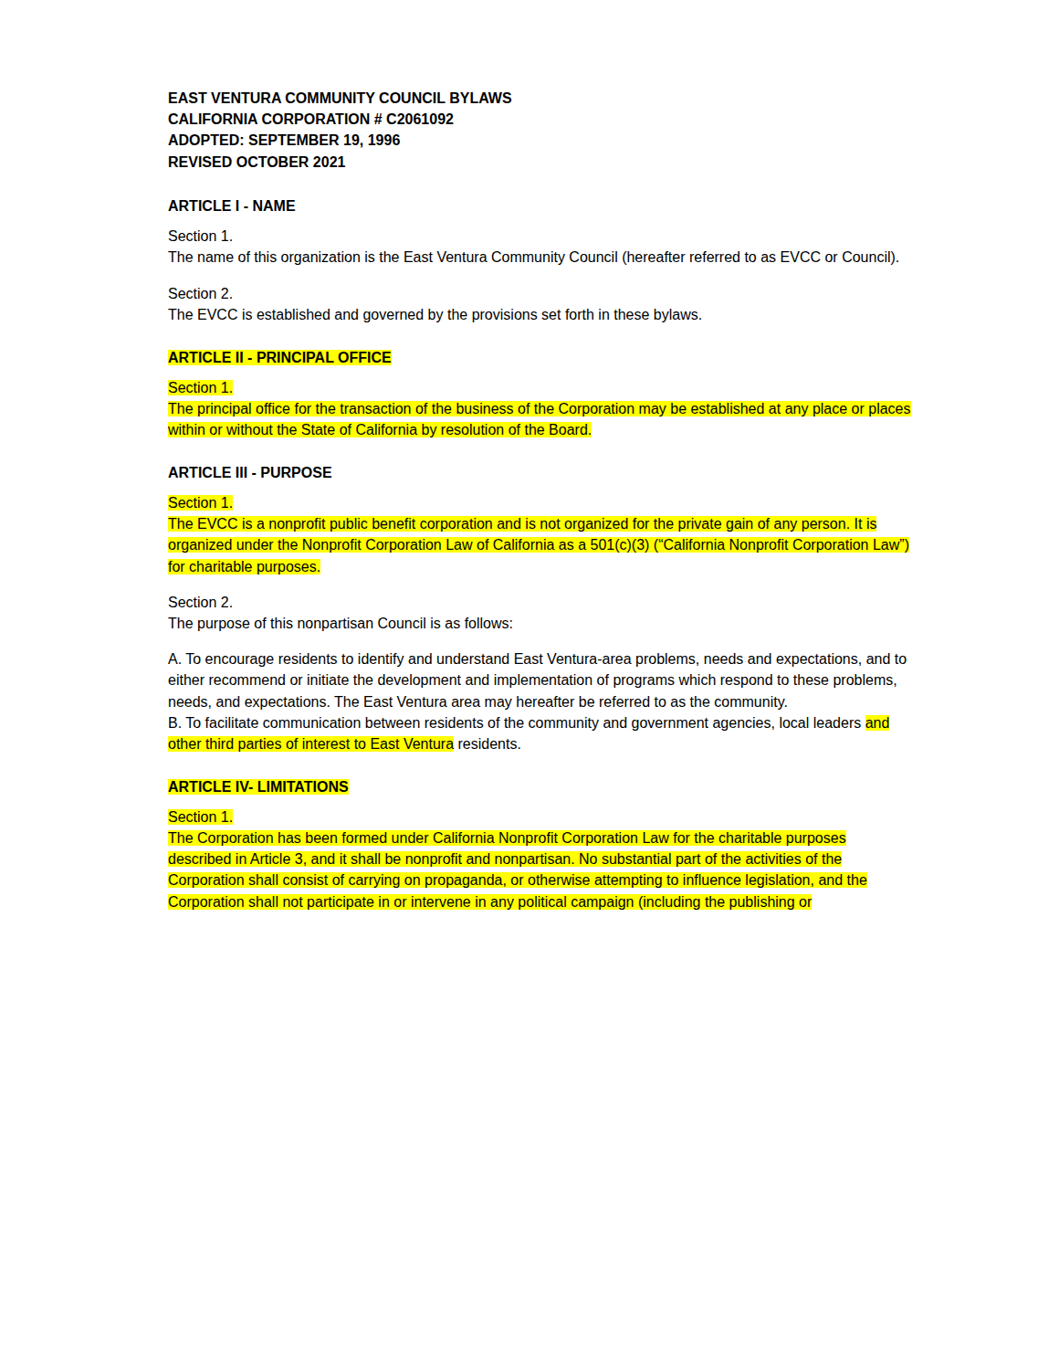EAST VENTURA COMMUNITY COUNCIL BYLAWS
CALIFORNIA CORPORATION # C2061092
ADOPTED: SEPTEMBER 19, 1996
REVISED OCTOBER 2021
ARTICLE I - NAME
Section 1.
The name of this organization is the East Ventura Community Council (hereafter referred to as EVCC or Council).
Section 2.
The EVCC is established and governed by the provisions set forth in these bylaws.
ARTICLE II - PRINCIPAL OFFICE
Section 1.
The principal office for the transaction of the business of the Corporation may be established at any place or places within or without the State of California by resolution of the Board.
ARTICLE III - PURPOSE
Section 1.
The EVCC is a nonprofit public benefit corporation and is not organized for the private gain of any person. It is organized under the Nonprofit Corporation Law of California as a 501(c)(3) (“California Nonprofit Corporation Law”) for charitable purposes.
Section 2.
The purpose of this nonpartisan Council is as follows:
A. To encourage residents to identify and understand East Ventura-area problems, needs and expectations, and to either recommend or initiate the development and implementation of programs which respond to these problems, needs, and expectations. The East Ventura area may hereafter be referred to as the community.
B. To facilitate communication between residents of the community and government agencies, local leaders and other third parties of interest to East Ventura residents.
ARTICLE IV- LIMITATIONS
Section 1.
The Corporation has been formed under California Nonprofit Corporation Law for the charitable purposes described in Article 3, and it shall be nonprofit and nonpartisan. No substantial part of the activities of the Corporation shall consist of carrying on propaganda, or otherwise attempting to influence legislation, and the Corporation shall not participate in or intervene in any political campaign (including the publishing or